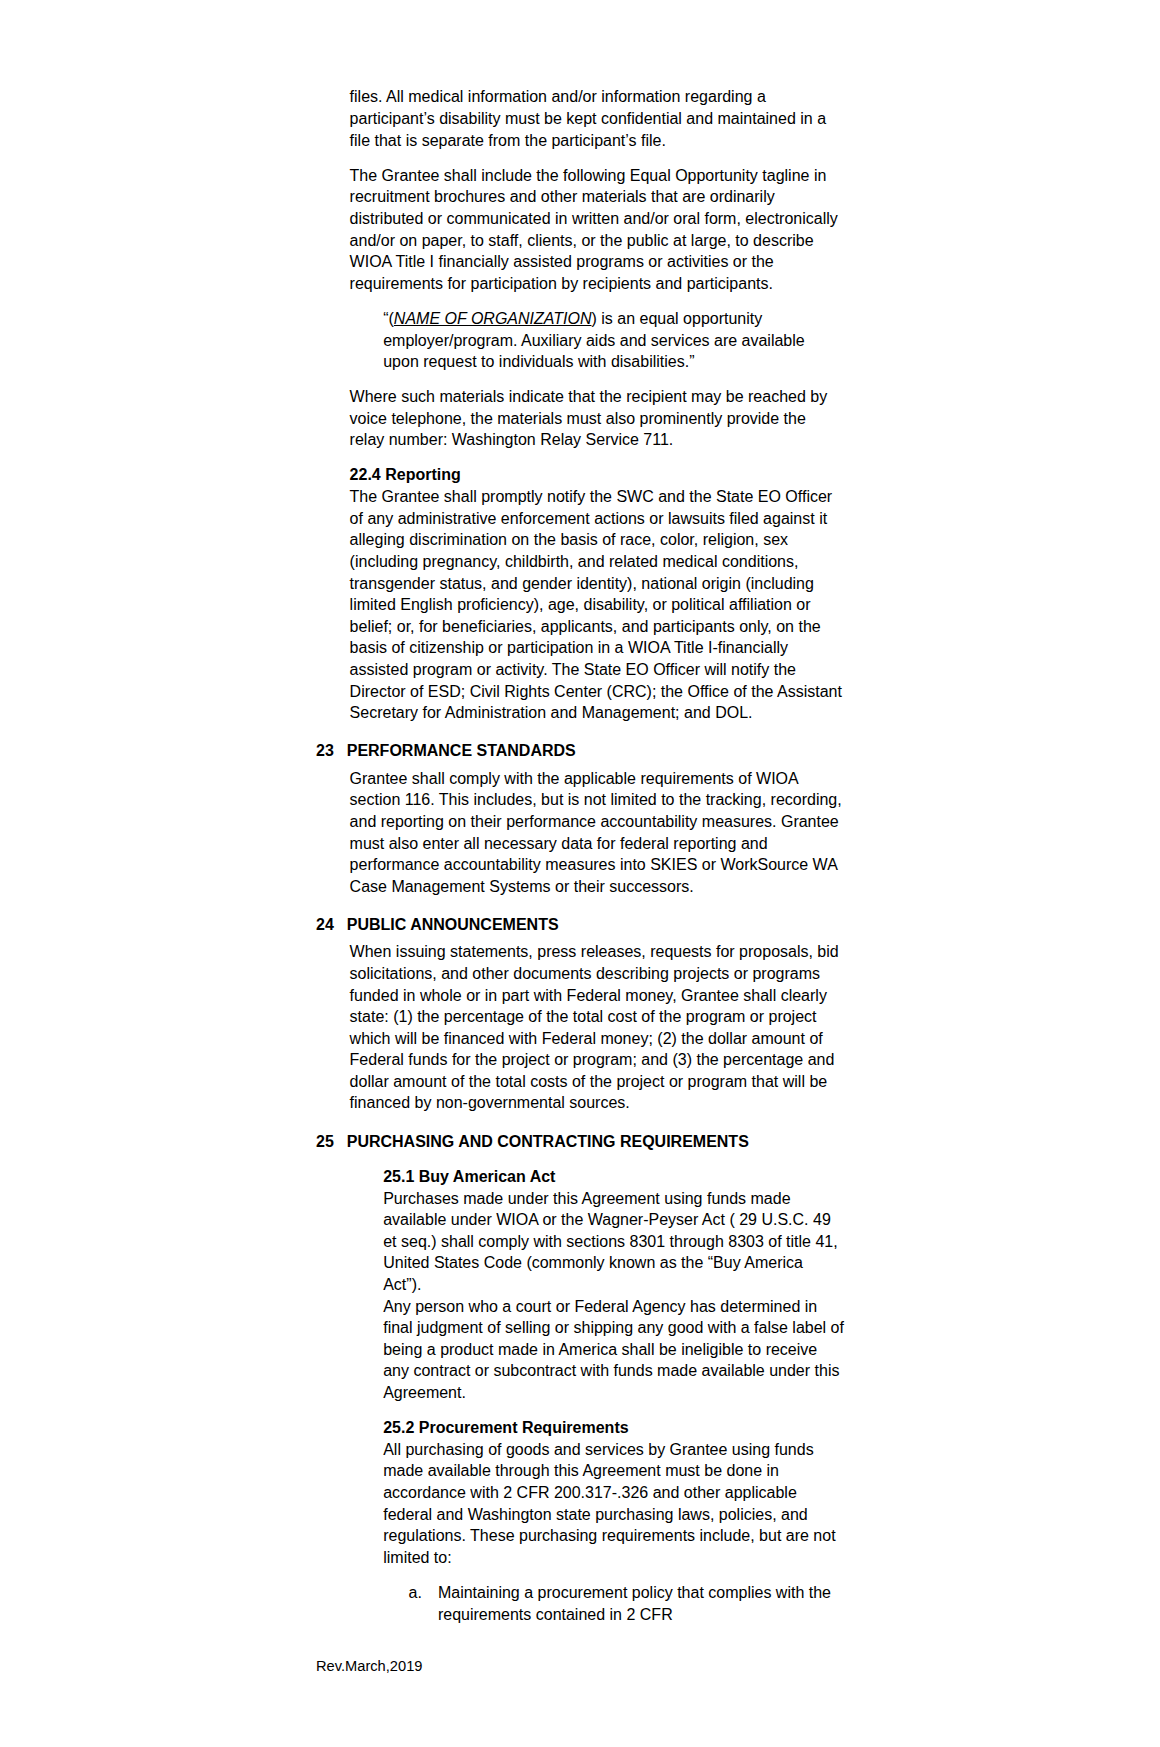files. All medical information and/or information regarding a participant’s disability must be kept confidential and maintained in a file that is separate from the participant’s file.
The Grantee shall include the following Equal Opportunity tagline in recruitment brochures and other materials that are ordinarily distributed or communicated in written and/or oral form, electronically and/or on paper, to staff, clients, or the public at large, to describe WIOA Title I financially assisted programs or activities or the requirements for participation by recipients and participants.
“(NAME OF ORGANIZATION) is an equal opportunity employer/program. Auxiliary aids and services are available upon request to individuals with disabilities.”
Where such materials indicate that the recipient may be reached by voice telephone, the materials must also prominently provide the relay number: Washington Relay Service 711.
22.4 Reporting
The Grantee shall promptly notify the SWC and the State EO Officer of any administrative enforcement actions or lawsuits filed against it alleging discrimination on the basis of race, color, religion, sex (including pregnancy, childbirth, and related medical conditions, transgender status, and gender identity), national origin (including limited English proficiency), age, disability, or political affiliation or belief; or, for beneficiaries, applicants, and participants only, on the basis of citizenship or participation in a WIOA Title I-financially assisted program or activity. The State EO Officer will notify the Director of ESD; Civil Rights Center (CRC); the Office of the Assistant Secretary for Administration and Management; and DOL.
23 PERFORMANCE STANDARDS
Grantee shall comply with the applicable requirements of WIOA section 116. This includes, but is not limited to the tracking, recording, and reporting on their performance accountability measures. Grantee must also enter all necessary data for federal reporting and performance accountability measures into SKIES or WorkSource WA Case Management Systems or their successors.
24 PUBLIC ANNOUNCEMENTS
When issuing statements, press releases, requests for proposals, bid solicitations, and other documents describing projects or programs funded in whole or in part with Federal money, Grantee shall clearly state: (1) the percentage of the total cost of the program or project which will be financed with Federal money; (2) the dollar amount of Federal funds for the project or program; and (3) the percentage and dollar amount of the total costs of the project or program that will be financed by non-governmental sources.
25 PURCHASING AND CONTRACTING REQUIREMENTS
25.1 Buy American Act
Purchases made under this Agreement using funds made available under WIOA or the Wagner-Peyser Act ( 29 U.S.C. 49 et seq.) shall comply with sections 8301 through 8303 of title 41, United States Code (commonly known as the “Buy America Act”).
Any person who a court or Federal Agency has determined in final judgment of selling or shipping any good with a false label of being a product made in America shall be ineligible to receive any contract or subcontract with funds made available under this Agreement.
25.2 Procurement Requirements
All purchasing of goods and services by Grantee using funds made available through this Agreement must be done in accordance with 2 CFR 200.317-.326 and other applicable federal and Washington state purchasing laws, policies, and regulations. These purchasing requirements include, but are not limited to:
Maintaining a procurement policy that complies with the requirements contained in 2 CFR
Rev.March,2019